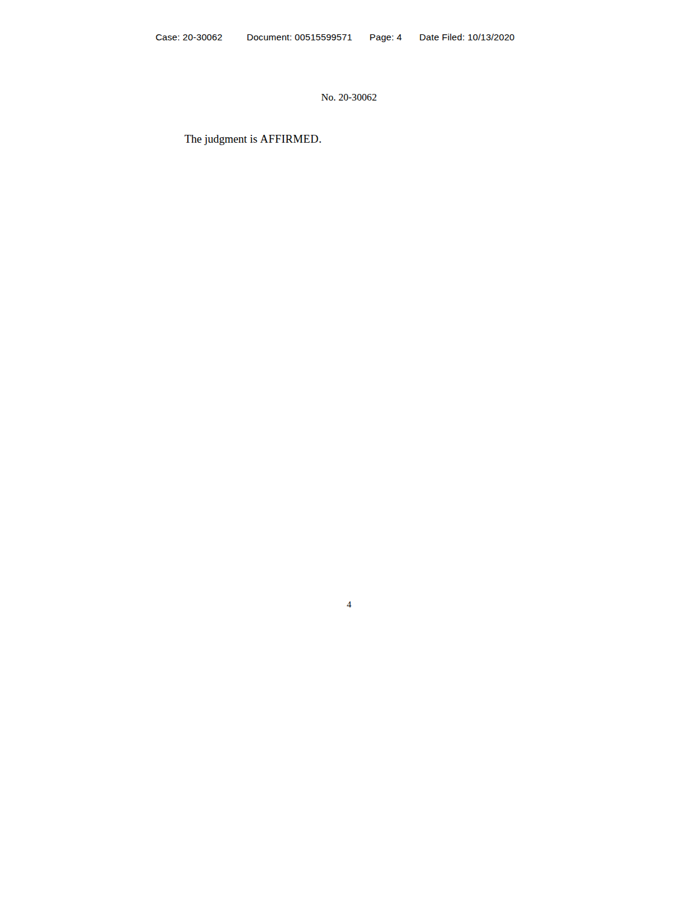Case: 20-30062 Document: 00515599571 Page: 4 Date Filed: 10/13/2020
No. 20-30062
The judgment is AFFIRMED.
4